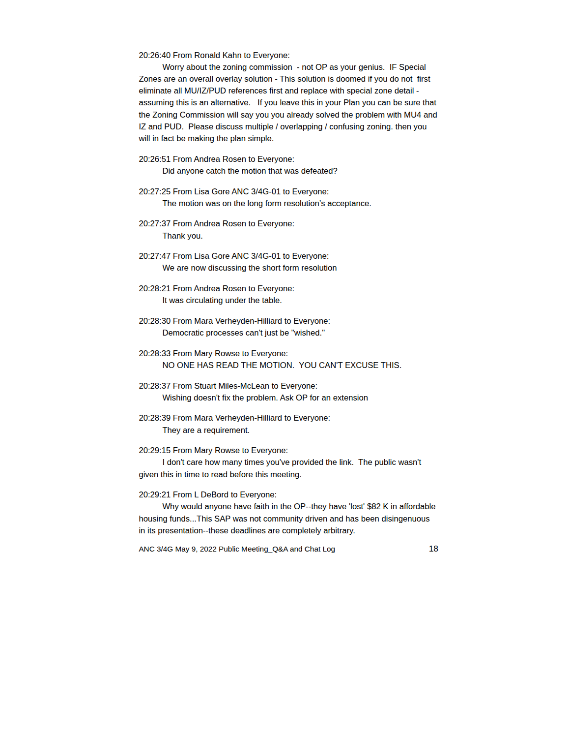20:26:40 From Ronald Kahn to Everyone:
Worry about the zoning commission - not OP as your genius. IF Special Zones are an overall overlay solution - This solution is doomed if you do not first eliminate all MU/IZ/PUD references first and replace with special zone detail - assuming this is an alternative. If you leave this in your Plan you can be sure that the Zoning Commission will say you you already solved the problem with MU4 and IZ and PUD. Please discuss multiple / overlapping / confusing zoning. then you will in fact be making the plan simple.
20:26:51 From Andrea Rosen to Everyone:
Did anyone catch the motion that was defeated?
20:27:25 From Lisa Gore ANC 3/4G-01 to Everyone:
The motion was on the long form resolution’s acceptance.
20:27:37 From Andrea Rosen to Everyone:
Thank you.
20:27:47 From Lisa Gore ANC 3/4G-01 to Everyone:
We are now discussing the short form resolution
20:28:21 From Andrea Rosen to Everyone:
It was circulating under the table.
20:28:30 From Mara Verheyden-Hilliard to Everyone:
Democratic processes can't just be "wished."
20:28:33 From Mary Rowse to Everyone:
NO ONE HAS READ THE MOTION. YOU CAN'T EXCUSE THIS.
20:28:37 From Stuart Miles-McLean to Everyone:
Wishing doesn't fix the problem. Ask OP for an extension
20:28:39 From Mara Verheyden-Hilliard to Everyone:
They are a requirement.
20:29:15 From Mary Rowse to Everyone:
I don't care how many times you've provided the link. The public wasn't given this in time to read before this meeting.
20:29:21 From L DeBord to Everyone:
Why would anyone have faith in the OP--they have 'lost' $82 K in affordable housing funds...This SAP was not community driven and has been disingenuous in its presentation--these deadlines are completely arbitrary.
ANC 3/4G May 9, 2022 Public Meeting_Q&A and Chat Log 18